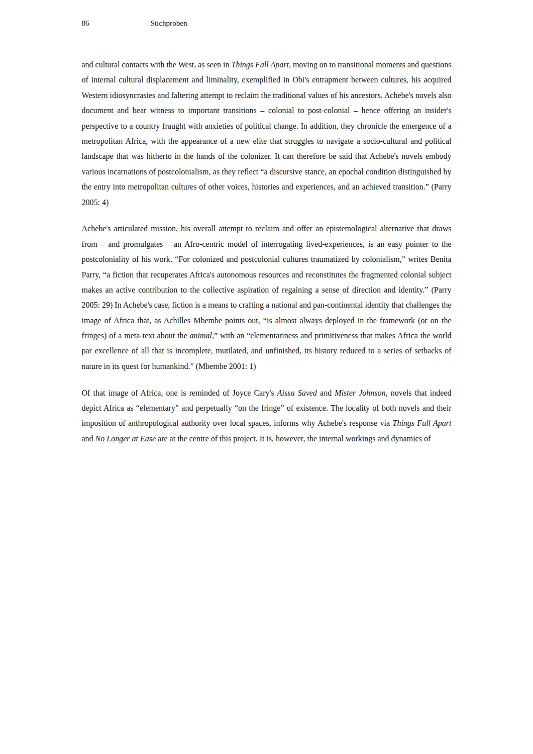86 Stichproben
and cultural contacts with the West, as seen in Things Fall Apart, moving on to transitional moments and questions of internal cultural displacement and liminality, exemplified in Obi's entrapment between cultures, his acquired Western idiosyncrasies and faltering attempt to reclaim the traditional values of his ancestors. Achebe's novels also document and bear witness to important transitions – colonial to post-colonial – hence offering an insider's perspective to a country fraught with anxieties of political change. In addition, they chronicle the emergence of a metropolitan Africa, with the appearance of a new elite that struggles to navigate a socio-cultural and political landscape that was hitherto in the hands of the colonizer. It can therefore be said that Achebe's novels embody various incarnations of postcolonialism, as they reflect “a discursive stance, an epochal condition distinguished by the entry into metropolitan cultures of other voices, histories and experiences, and an achieved transition.” (Parry 2005: 4)
Achebe's articulated mission, his overall attempt to reclaim and offer an epistemological alternative that draws from – and promulgates – an Afro-centric model of interrogating lived-experiences, is an easy pointer to the postcoloniality of his work. “For colonized and postcolonial cultures traumatized by colonialism,” writes Benita Parry, “a fiction that recuperates Africa's autonomous resources and reconstitutes the fragmented colonial subject makes an active contribution to the collective aspiration of regaining a sense of direction and identity.” (Parry 2005: 29) In Achebe's case, fiction is a means to crafting a national and pan-continental identity that challenges the image of Africa that, as Achilles Mbembe points out, “is almost always deployed in the framework (or on the fringes) of a meta-text about the animal,” with an “elementariness and primitiveness that makes Africa the world par excellence of all that is incomplete, mutilated, and unfinished, its history reduced to a series of setbacks of nature in its quest for humankind.” (Mbembe 2001: 1)
Of that image of Africa, one is reminded of Joyce Cary's Aissa Saved and Mister Johnson, novels that indeed depict Africa as “elementary” and perpetually “on the fringe” of existence. The locality of both novels and their imposition of anthropological authority over local spaces, informs why Achebe's response via Things Fall Apart and No Longer at Ease are at the centre of this project. It is, however, the internal workings and dynamics of